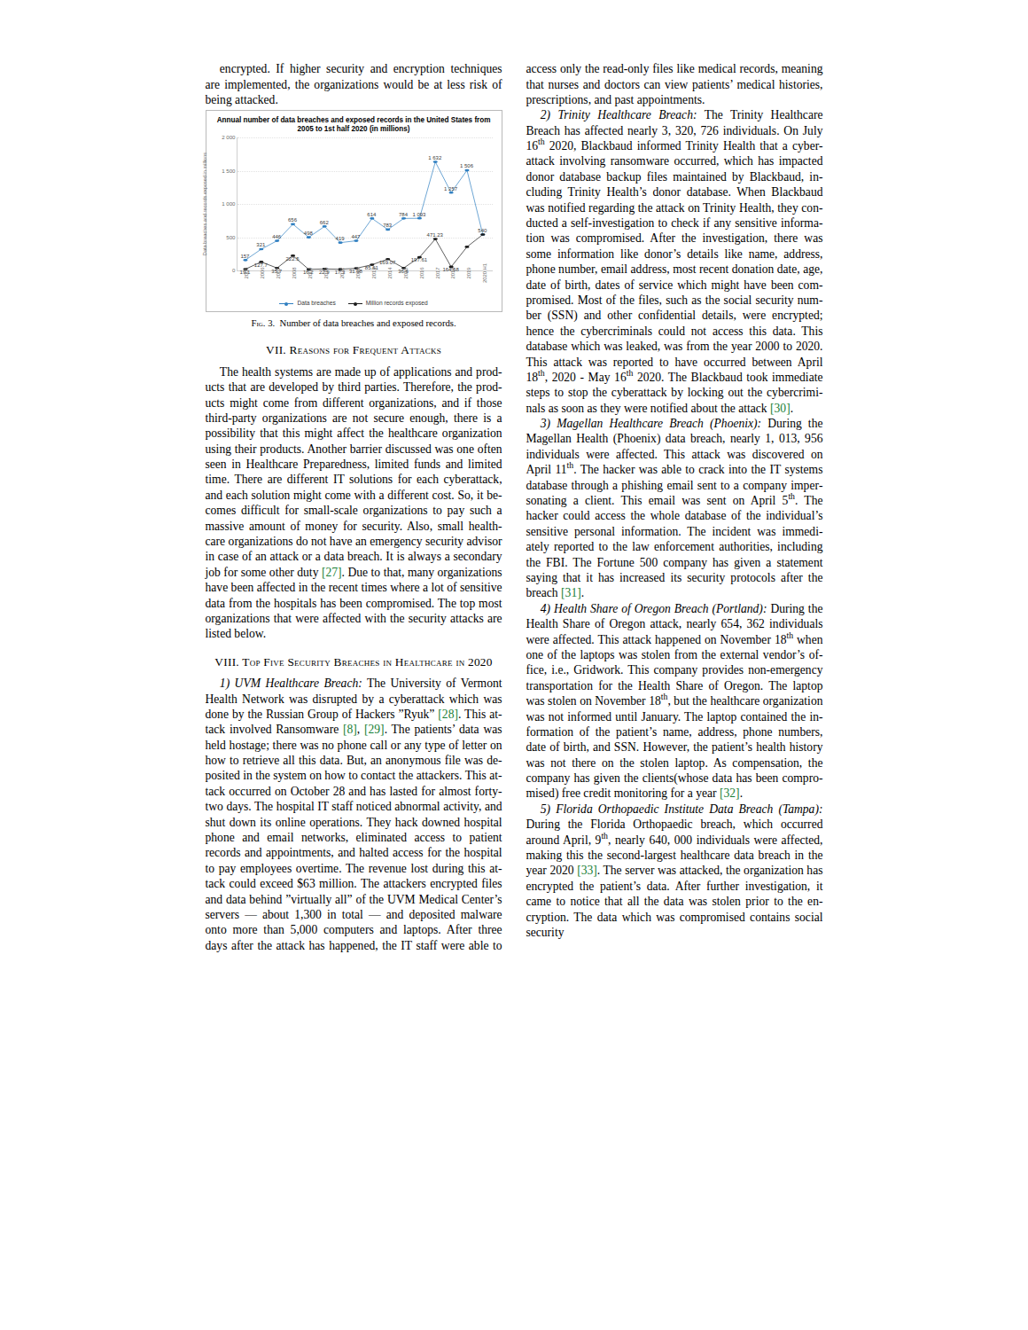encrypted. If higher security and encryption techniques are implemented, the organizations would be at less risk of being attacked.
Annual number of data breaches and exposed records in the United States from 2005 to 1st half 2020 (in millions)
Data breaches and records exposed in millions
2 000
1 500
1 000
500
0
157
321
446
656
498
662
419
447
614
783
784
1 093
1 632
1 257
1 506
540
19.1
127.7
35.7
222.5
16.2
22.9
17.3
31.98
85.61
169.07
36.6
197.61
471.23
164.68
2005
2006
2007
2008
2009
2010
2011
2012
2013
2014
2015
2016
2017
2018
2019
2020 H1
Data breaches Million records exposed
Fig. 3. Number of data breaches and exposed records.
VII. Reasons for Frequent Attacks
The health systems are made up of applications and products that are developed by third parties. Therefore, the products might come from different organizations, and if those third-party organizations are not secure enough, there is a possibility that this might affect the healthcare organization using their products. Another barrier discussed was one often seen in Healthcare Preparedness, limited funds and limited time. There are different IT solutions for each cyberattack, and each solution might come with a different cost. So, it becomes difficult for small-scale organizations to pay such a massive amount of money for security. Also, small healthcare organizations do not have an emergency security advisor in case of an attack or a data breach. It is always a secondary job for some other duty [27]. Due to that, many organizations have been affected in the recent times where a lot of sensitive data from the hospitals has been compromised. The top most organizations that were affected with the security attacks are listed below.
VIII. Top Five Security Breaches in Healthcare in 2020
1) UVM Healthcare Breach: The University of Vermont Health Network was disrupted by a cyberattack which was done by the Russian Group of Hackers ”Ryuk” [28]. This attack involved Ransomware [8], [29]. The patients’ data was held hostage; there was no phone call or any type of letter on how to retrieve all this data. But, an anonymous file was deposited in the system on how to contact the attackers. This attack occurred on October 28 and has lasted for almost forty-two days. The hospital IT staff noticed abnormal activity, and shut down its online operations. They hack downed hospital phone and email networks, eliminated access to patient records and appointments, and halted access for the hospital to pay employees overtime. The revenue lost during this attack could exceed $63 million. The attackers encrypted files and data behind ”virtually all” of the UVM Medical Center’s servers — about 1,300 in total — and deposited malware onto more than 5,000 computers and laptops. After three days after the attack has happened, the IT staff were able to access only the read-only files like medical records, meaning that nurses and doctors can view patients’ medical histories, prescriptions, and past appointments.
2) Trinity Healthcare Breach: The Trinity Healthcare Breach has affected nearly 3, 320, 726 individuals. On July 16th 2020, Blackbaud informed Trinity Health that a cyber-attack involving ransomware occurred, which has impacted donor database backup files maintained by Blackbaud, including Trinity Health’s donor database. When Blackbaud was notified regarding the attack on Trinity Health, they conducted a self-investigation to check if any sensitive information was compromised. After the investigation, there was some information like donor’s details like name, address, phone number, email address, most recent donation date, age, date of birth, dates of service which might have been compromised. Most of the files, such as the social security number (SSN) and other confidential details, were encrypted; hence the cybercriminals could not access this data. This database which was leaked, was from the year 2000 to 2020. This attack was reported to have occurred between April 18th, 2020 - May 16th 2020. The Blackbaud took immediate steps to stop the cyberattack by locking out the cybercriminals as soon as they were notified about the attack [30].
3) Magellan Healthcare Breach (Phoenix): During the Magellan Health (Phoenix) data breach, nearly 1, 013, 956 individuals were affected. This attack was discovered on April 11th. The hacker was able to crack into the IT systems database through a phishing email sent to a company impersonating a client. This email was sent on April 5th. The hacker could access the whole database of the individual’s sensitive personal information. The incident was immediately reported to the law enforcement authorities, including the FBI. The Fortune 500 company has given a statement saying that it has increased its security protocols after the breach [31].
4) Health Share of Oregon Breach (Portland): During the Health Share of Oregon attack, nearly 654, 362 individuals were affected. This attack happened on November 18th when one of the laptops was stolen from the external vendor’s office, i.e., Gridwork. This company provides non-emergency transportation for the Health Share of Oregon. The laptop was stolen on November 18th, but the healthcare organization was not informed until January. The laptop contained the information of the patient’s name, address, phone numbers, date of birth, and SSN. However, the patient’s health history was not there on the stolen laptop. As compensation, the company has given the clients(whose data has been compromised) free credit monitoring for a year [32].
5) Florida Orthopaedic Institute Data Breach (Tampa): During the Florida Orthopaedic breach, which occurred around April, 9th, nearly 640, 000 individuals were affected, making this the second-largest healthcare data breach in the year 2020 [33]. The server was attacked, the organization has encrypted the patient’s data. After further investigation, it came to notice that all the data was stolen prior to the encryption. The data which was compromised contains social security